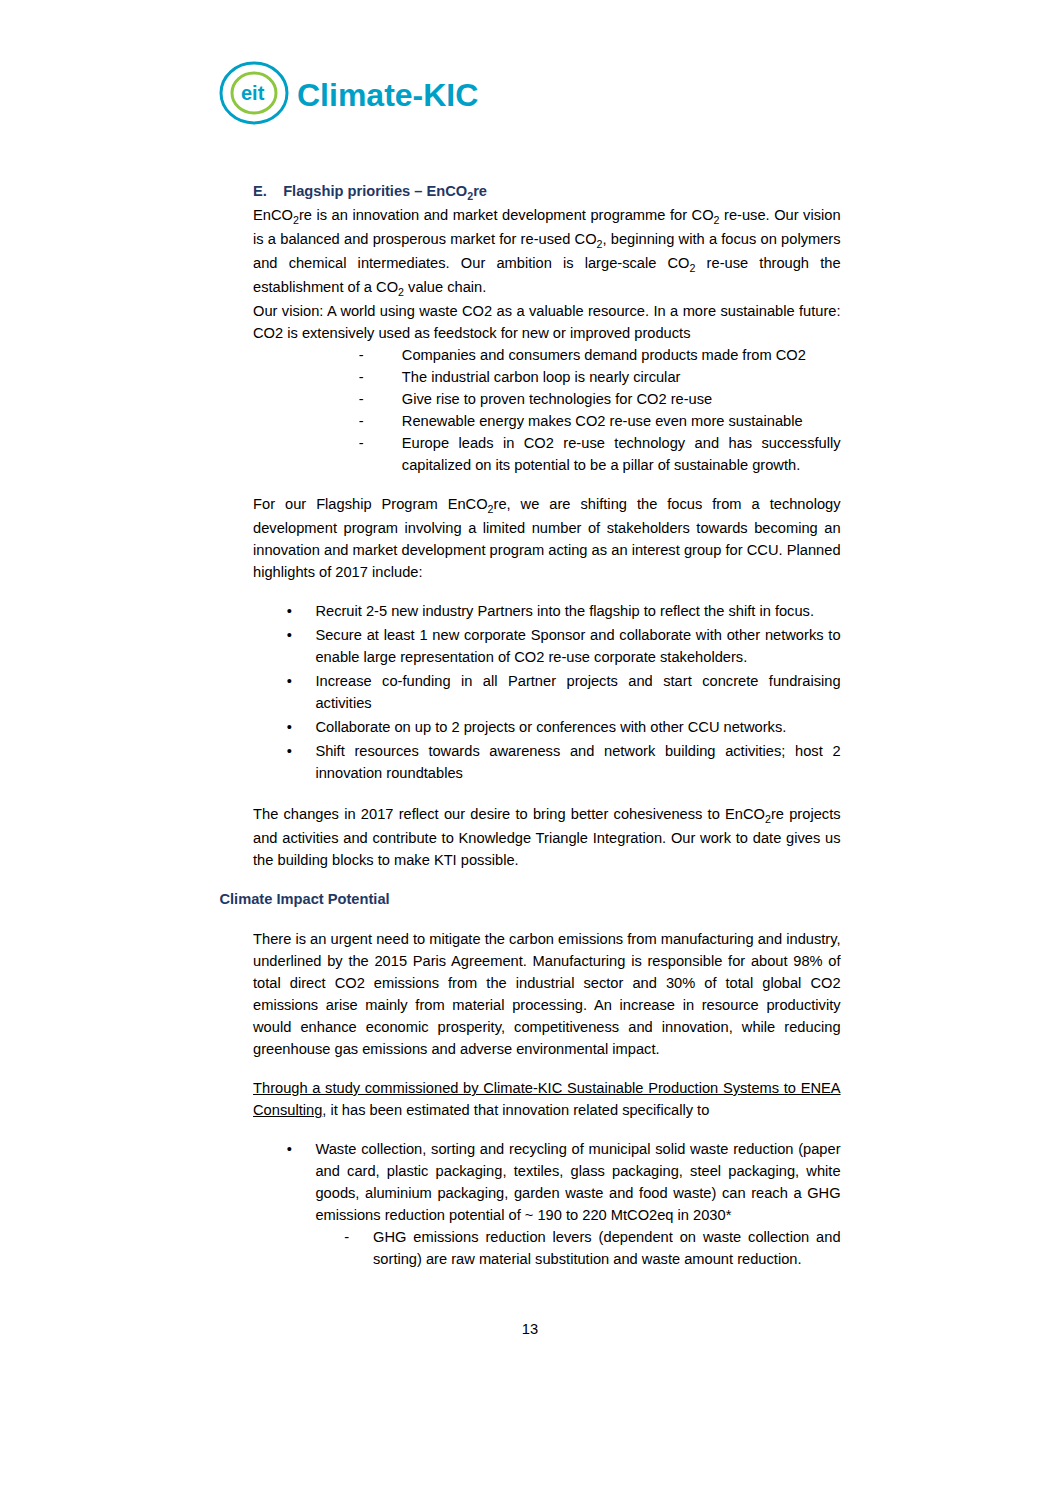eit Climate-KIC
E. Flagship priorities – EnCO2re
EnCO2re is an innovation and market development programme for CO2 re-use. Our vision is a balanced and prosperous market for re-used CO2, beginning with a focus on polymers and chemical intermediates. Our ambition is large-scale CO2 re-use through the establishment of a CO2 value chain.
Our vision: A world using waste CO2 as a valuable resource. In a more sustainable future: CO2 is extensively used as feedstock for new or improved products
Companies and consumers demand products made from CO2
The industrial carbon loop is nearly circular
Give rise to proven technologies for CO2 re-use
Renewable energy makes CO2 re-use even more sustainable
Europe leads in CO2 re-use technology and has successfully capitalized on its potential to be a pillar of sustainable growth.
For our Flagship Program EnCO2re, we are shifting the focus from a technology development program involving a limited number of stakeholders towards becoming an innovation and market development program acting as an interest group for CCU. Planned highlights of 2017 include:
Recruit 2-5 new industry Partners into the flagship to reflect the shift in focus.
Secure at least 1 new corporate Sponsor and collaborate with other networks to enable large representation of CO2 re-use corporate stakeholders.
Increase co-funding in all Partner projects and start concrete fundraising activities
Collaborate on up to 2 projects or conferences with other CCU networks.
Shift resources towards awareness and network building activities; host 2 innovation roundtables
The changes in 2017 reflect our desire to bring better cohesiveness to EnCO2re projects and activities and contribute to Knowledge Triangle Integration. Our work to date gives us the building blocks to make KTI possible.
Climate Impact Potential
There is an urgent need to mitigate the carbon emissions from manufacturing and industry, underlined by the 2015 Paris Agreement. Manufacturing is responsible for about 98% of total direct CO2 emissions from the industrial sector and 30% of total global CO2 emissions arise mainly from material processing. An increase in resource productivity would enhance economic prosperity, competitiveness and innovation, while reducing greenhouse gas emissions and adverse environmental impact.
Through a study commissioned by Climate-KIC Sustainable Production Systems to ENEA Consulting, it has been estimated that innovation related specifically to
Waste collection, sorting and recycling of municipal solid waste reduction (paper and card, plastic packaging, textiles, glass packaging, steel packaging, white goods, aluminium packaging, garden waste and food waste) can reach a GHG emissions reduction potential of ~ 190 to 220 MtCO2eq in 2030*
GHG emissions reduction levers (dependent on waste collection and sorting) are raw material substitution and waste amount reduction.
13